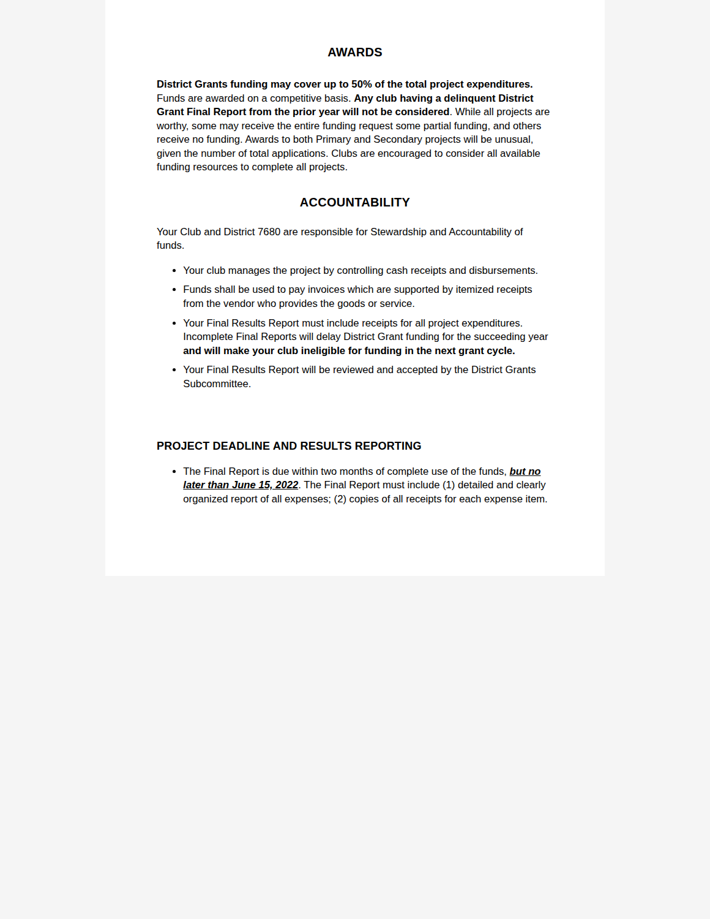AWARDS
District Grants funding may cover up to 50% of the total project expenditures. Funds are awarded on a competitive basis. Any club having a delinquent District Grant Final Report from the prior year will not be considered. While all projects are worthy, some may receive the entire funding request some partial funding, and others receive no funding. Awards to both Primary and Secondary projects will be unusual, given the number of total applications. Clubs are encouraged to consider all available funding resources to complete all projects.
ACCOUNTABILITY
Your Club and District 7680 are responsible for Stewardship and Accountability of funds.
Your club manages the project by controlling cash receipts and disbursements.
Funds shall be used to pay invoices which are supported by itemized receipts from the vendor who provides the goods or service.
Your Final Results Report must include receipts for all project expenditures. Incomplete Final Reports will delay District Grant funding for the succeeding year and will make your club ineligible for funding in the next grant cycle.
Your Final Results Report will be reviewed and accepted by the District Grants Subcommittee.
PROJECT DEADLINE AND RESULTS REPORTING
The Final Report is due within two months of complete use of the funds, but no later than June 15, 2022. The Final Report must include (1) detailed and clearly organized report of all expenses; (2) copies of all receipts for each expense item.